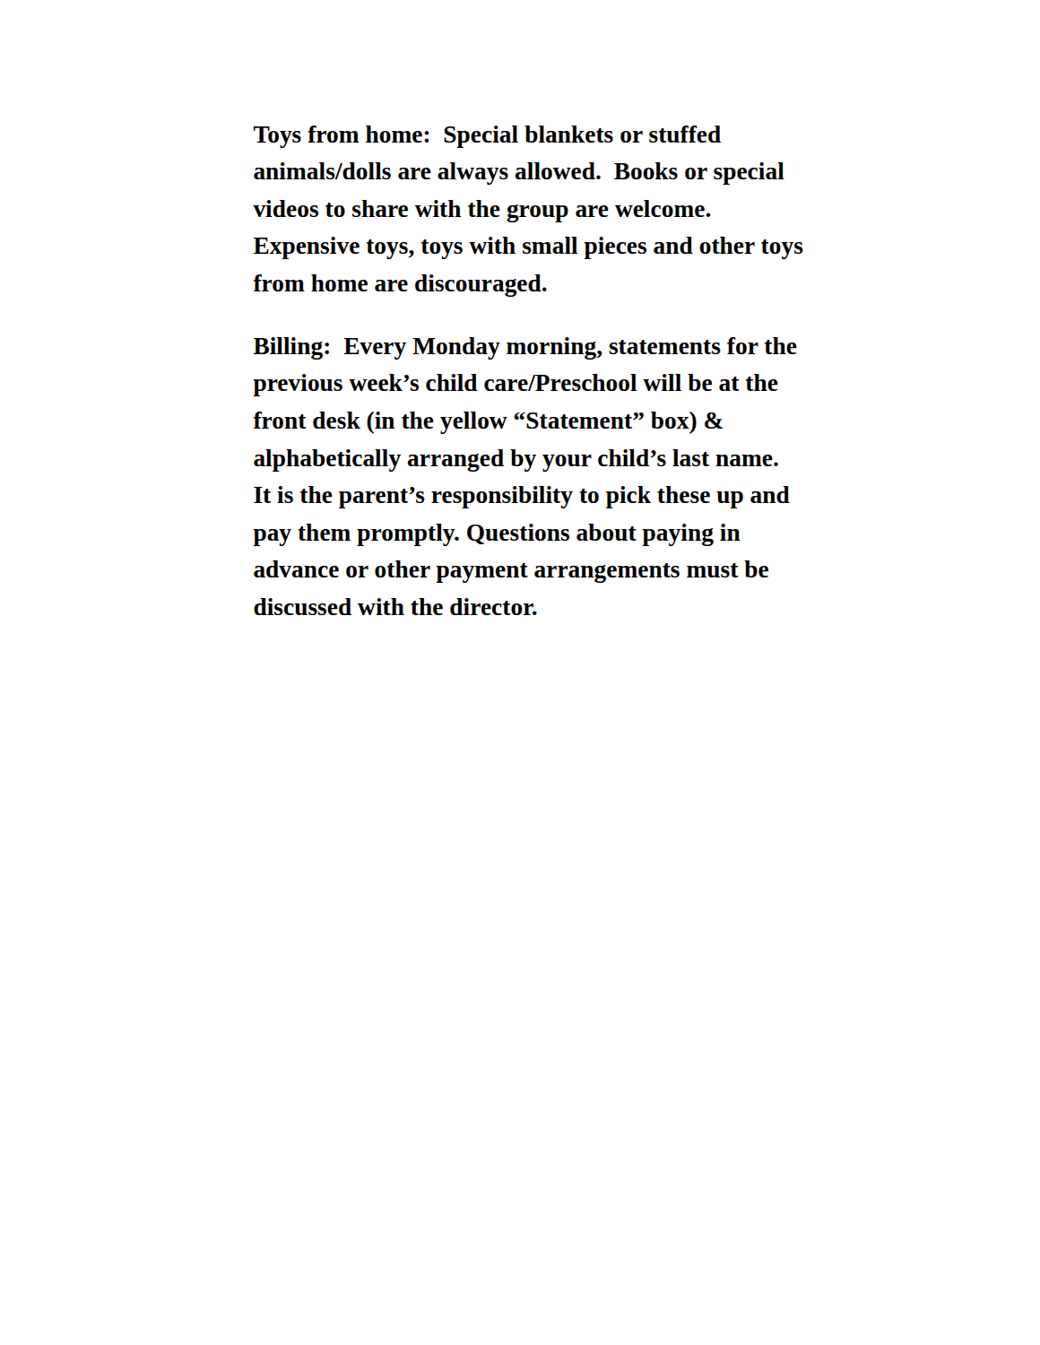Toys from home: Special blankets or stuffed animals/dolls are always allowed. Books or special videos to share with the group are welcome. Expensive toys, toys with small pieces and other toys from home are discouraged.
Billing: Every Monday morning, statements for the previous week’s child care/Preschool will be at the front desk (in the yellow “Statement” box) & alphabetically arranged by your child’s last name. It is the parent’s responsibility to pick these up and pay them promptly. Questions about paying in advance or other payment arrangements must be discussed with the director.